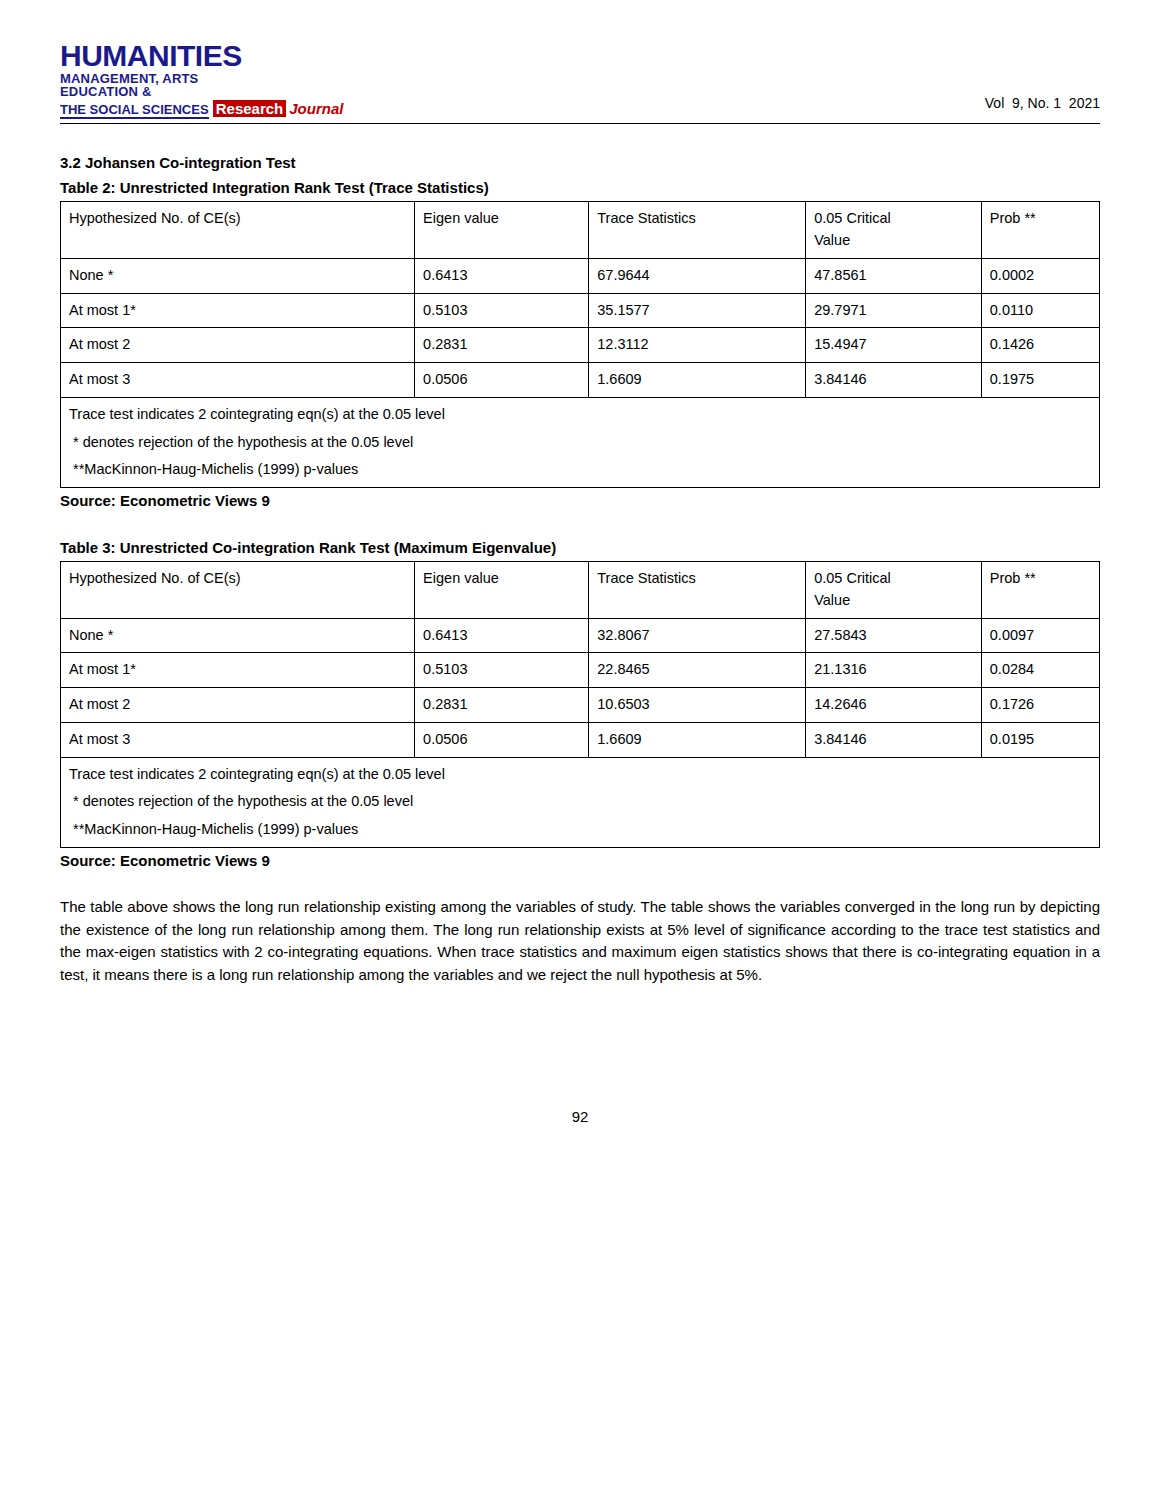HUMANITIES
MANAGEMENT, ARTS
EDUCATION &
THE SOCIAL SCIENCES
Research Journal
Vol 9, No. 1 2021
3.2 Johansen Co-integration Test
Table 2: Unrestricted Integration Rank Test (Trace Statistics)
| Hypothesized No. of CE(s) | Eigen value | Trace Statistics | 0.05 Critical Value | Prob ** |
| --- | --- | --- | --- | --- |
| None * | 0.6413 | 67.9644 | 47.8561 | 0.0002 |
| At most 1* | 0.5103 | 35.1577 | 29.7971 | 0.0110 |
| At most 2 | 0.2831 | 12.3112 | 15.4947 | 0.1426 |
| At most 3 | 0.0506 | 1.6609 | 3.84146 | 0.1975 |
| Trace test indicates 2 cointegrating eqn(s) at the 0.05 level * denotes rejection of the hypothesis at the 0.05 level **MacKinnon-Haug-Michelis (1999) p-values |
Source: Econometric Views 9
Table 3: Unrestricted Co-integration Rank Test (Maximum Eigenvalue)
| Hypothesized No. of CE(s) | Eigen value | Trace Statistics | 0.05 Critical Value | Prob ** |
| --- | --- | --- | --- | --- |
| None * | 0.6413 | 32.8067 | 27.5843 | 0.0097 |
| At most 1* | 0.5103 | 22.8465 | 21.1316 | 0.0284 |
| At most 2 | 0.2831 | 10.6503 | 14.2646 | 0.1726 |
| At most 3 | 0.0506 | 1.6609 | 3.84146 | 0.0195 |
| Trace test indicates 2 cointegrating eqn(s) at the 0.05 level * denotes rejection of the hypothesis at the 0.05 level **MacKinnon-Haug-Michelis (1999) p-values |
Source: Econometric Views 9
The table above shows the long run relationship existing among the variables of study. The table shows the variables converged in the long run by depicting the existence of the long run relationship among them. The long run relationship exists at 5% level of significance according to the trace test statistics and the max-eigen statistics with 2 co-integrating equations. When trace statistics and maximum eigen statistics shows that there is co-integrating equation in a test, it means there is a long run relationship among the variables and we reject the null hypothesis at 5%.
92